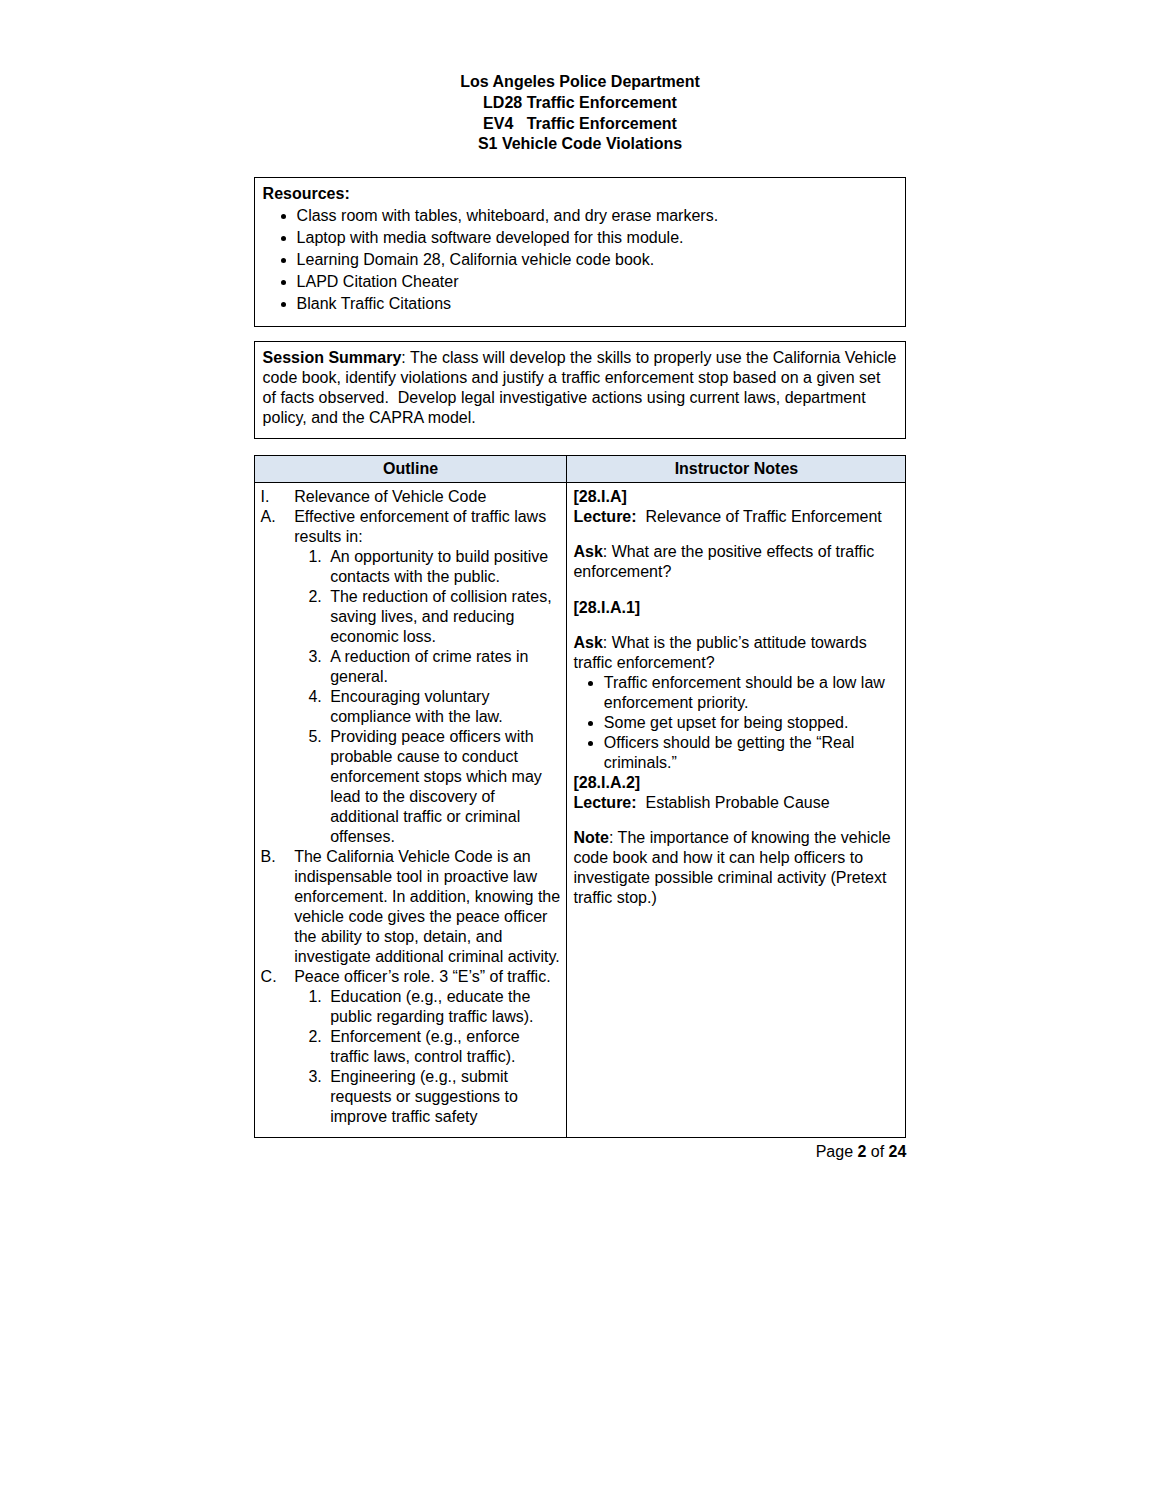Los Angeles Police Department
LD28 Traffic Enforcement
EV4 Traffic Enforcement
S1 Vehicle Code Violations
| Resources: Class room with tables, whiteboard, and dry erase markers. Laptop with media software developed for this module. Learning Domain 28, California vehicle code book. LAPD Citation Cheater Blank Traffic Citations |
| Session Summary : The class will develop the skills to properly use the California Vehicle code book, identify violations and justify a traffic enforcement stop based on a given set of facts observed. Develop legal investigative actions using current laws, department policy, and the CAPRA model. |
| Outline | Instructor Notes |
| --- | --- |
| I. Relevance of Vehicle Code A. Effective enforcement of traffic laws results in: An opportunity to build positive contacts with the public. The reduction of collision rates, saving lives, and reducing economic loss. A reduction of crime rates in general. Encouraging voluntary compliance with the law. Providing peace officers with probable cause to conduct enforcement stops which may lead to the discovery of additional traffic or criminal offenses. B. The California Vehicle Code is an indispensable tool in proactive law enforcement. In addition, knowing the vehicle code gives the peace officer the ability to stop, detain, and investigate additional criminal activity. C. Peace officer’s role. 3 “E’s” of traffic. Education (e.g., educate the public regarding traffic laws). Enforcement (e.g., enforce traffic laws, control traffic). Engineering (e.g., submit requests or suggestions to improve traffic safety | [28.I.A] Lecture: Relevance of Traffic Enforcement Ask : What are the positive effects of traffic enforcement? [28.I.A.1] Ask : What is the public’s attitude towards traffic enforcement? Traffic enforcement should be a low law enforcement priority. Some get upset for being stopped. Officers should be getting the “Real criminals.” [28.I.A.2] Lecture: Establish Probable Cause Note : The importance of knowing the vehicle code book and how it can help officers to investigate possible criminal activity (Pretext traffic stop.) |
Page 2 of 24